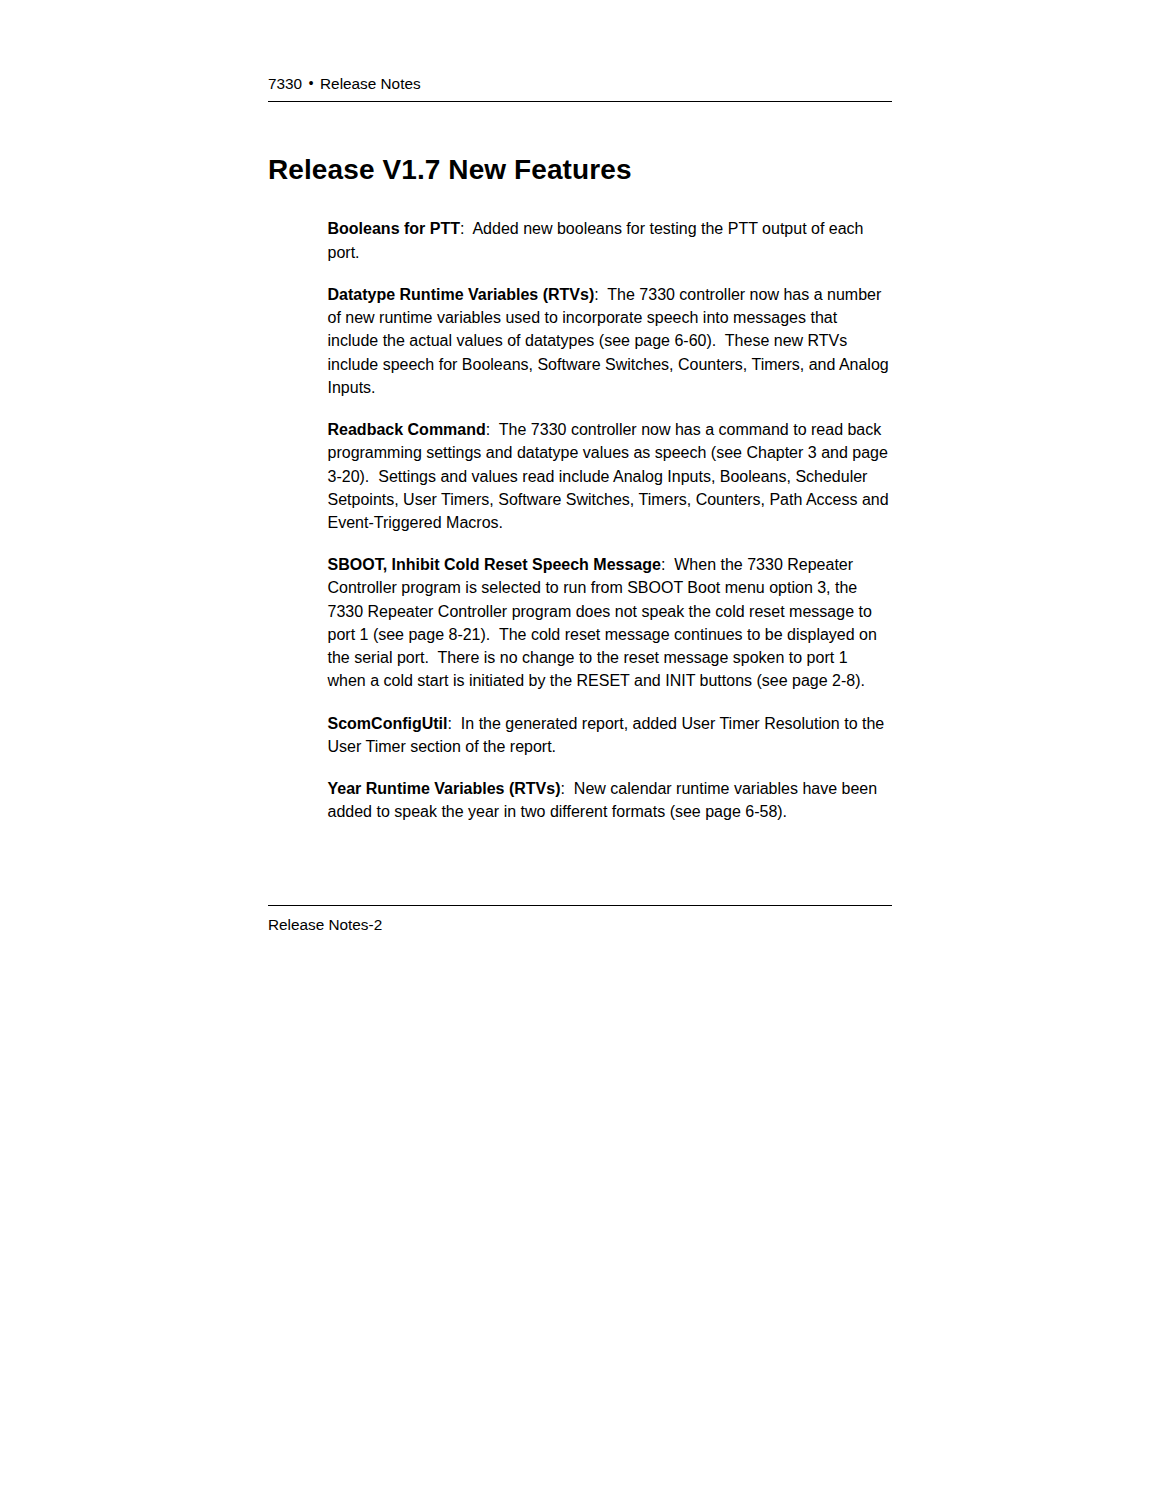7330 • Release Notes
Release V1.7 New Features
Booleans for PTT: Added new booleans for testing the PTT output of each port.
Datatype Runtime Variables (RTVs): The 7330 controller now has a number of new runtime variables used to incorporate speech into messages that include the actual values of datatypes (see page 6-60). These new RTVs include speech for Booleans, Software Switches, Counters, Timers, and Analog Inputs.
Readback Command: The 7330 controller now has a command to read back programming settings and datatype values as speech (see Chapter 3 and page 3-20). Settings and values read include Analog Inputs, Booleans, Scheduler Setpoints, User Timers, Software Switches, Timers, Counters, Path Access and Event-Triggered Macros.
SBOOT, Inhibit Cold Reset Speech Message: When the 7330 Repeater Controller program is selected to run from SBOOT Boot menu option 3, the 7330 Repeater Controller program does not speak the cold reset message to port 1 (see page 8-21). The cold reset message continues to be displayed on the serial port. There is no change to the reset message spoken to port 1 when a cold start is initiated by the RESET and INIT buttons (see page 2-8).
ScomConfigUtil: In the generated report, added User Timer Resolution to the User Timer section of the report.
Year Runtime Variables (RTVs): New calendar runtime variables have been added to speak the year in two different formats (see page 6-58).
Release Notes-2